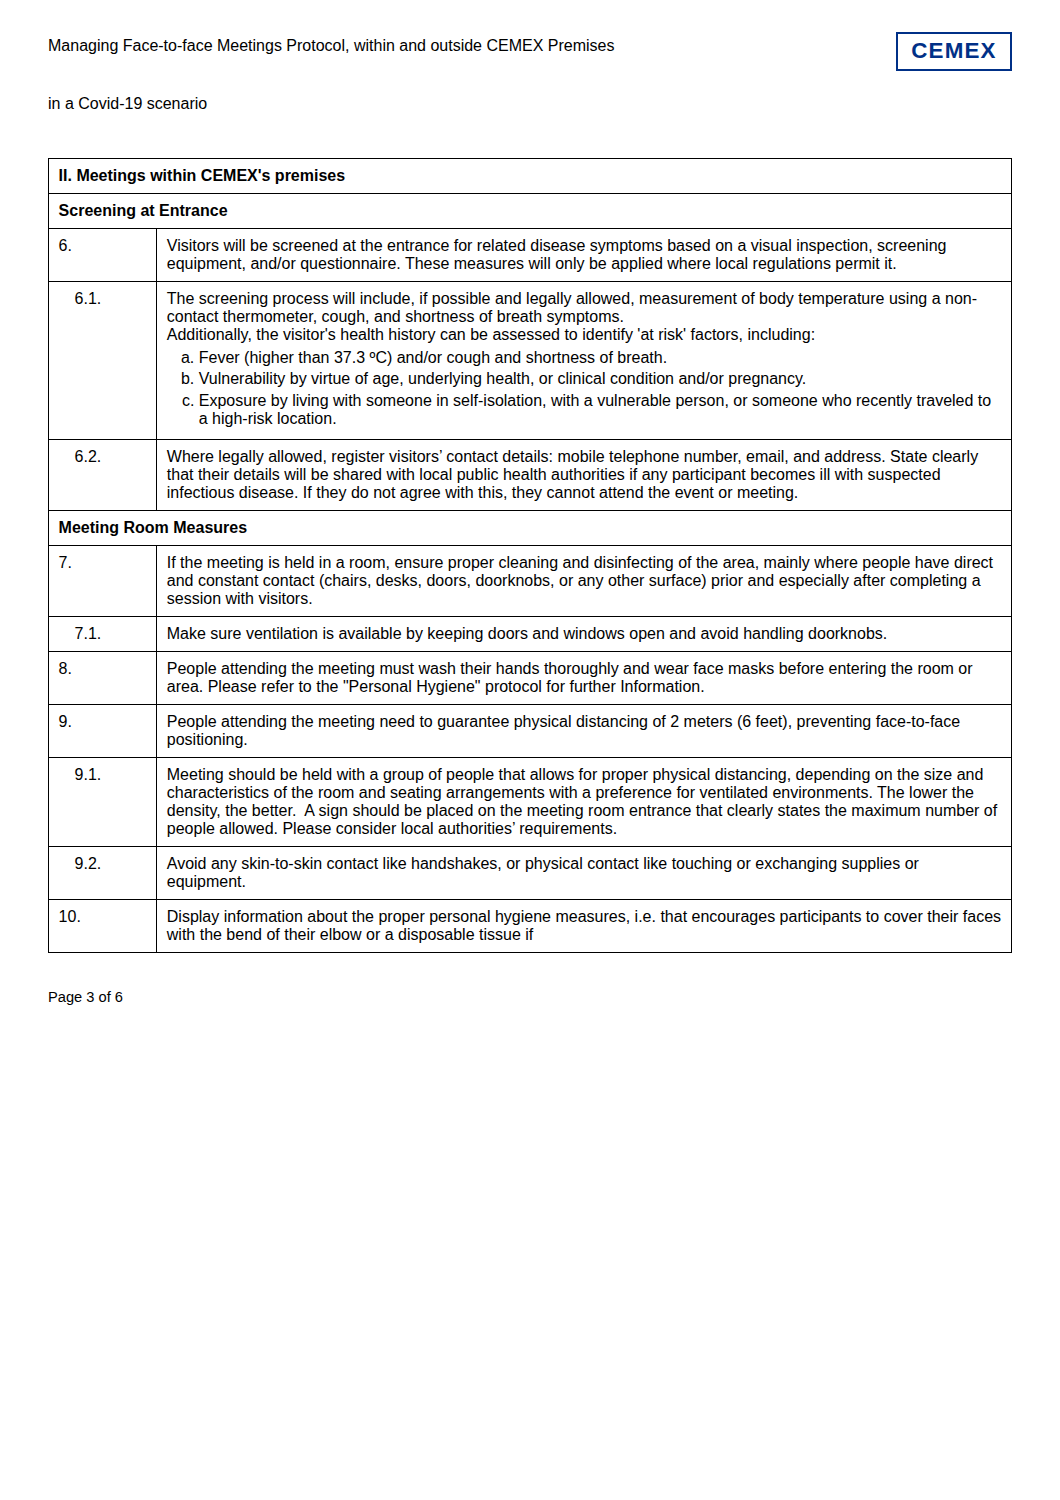Managing Face-to-face Meetings Protocol, within and outside CEMEX Premises
in a Covid-19 scenario
CEMEX
| II. Meetings within CEMEX's premises |
| Screening at Entrance |
| 6. | Visitors will be screened at the entrance for related disease symptoms based on a visual inspection, screening equipment, and/or questionnaire. These measures will only be applied where local regulations permit it. |
| 6.1. | The screening process will include, if possible and legally allowed, measurement of body temperature using a non-contact thermometer, cough, and shortness of breath symptoms. Additionally, the visitor's health history can be assessed to identify 'at risk' factors, including: Fever (higher than 37.3 ºC) and/or cough and shortness of breath. Vulnerability by virtue of age, underlying health, or clinical condition and/or pregnancy. Exposure by living with someone in self-isolation, with a vulnerable person, or someone who recently traveled to a high-risk location. |
| 6.2. | Where legally allowed, register visitors’ contact details: mobile telephone number, email, and address. State clearly that their details will be shared with local public health authorities if any participant becomes ill with suspected infectious disease. If they do not agree with this, they cannot attend the event or meeting. |
| Meeting Room Measures |
| 7. | If the meeting is held in a room, ensure proper cleaning and disinfecting of the area, mainly where people have direct and constant contact (chairs, desks, doors, doorknobs, or any other surface) prior and especially after completing a session with visitors. |
| 7.1. | Make sure ventilation is available by keeping doors and windows open and avoid handling doorknobs. |
| 8. | People attending the meeting must wash their hands thoroughly and wear face masks before entering the room or area. Please refer to the "Personal Hygiene" protocol for further Information. |
| 9. | People attending the meeting need to guarantee physical distancing of 2 meters (6 feet), preventing face-to-face positioning. |
| 9.1. | Meeting should be held with a group of people that allows for proper physical distancing, depending on the size and characteristics of the room and seating arrangements with a preference for ventilated environments. The lower the density, the better. A sign should be placed on the meeting room entrance that clearly states the maximum number of people allowed. Please consider local authorities’ requirements. |
| 9.2. | Avoid any skin-to-skin contact like handshakes, or physical contact like touching or exchanging supplies or equipment. |
| 10. | Display information about the proper personal hygiene measures, i.e. that encourages participants to cover their faces with the bend of their elbow or a disposable tissue if |
Page 3 of 6